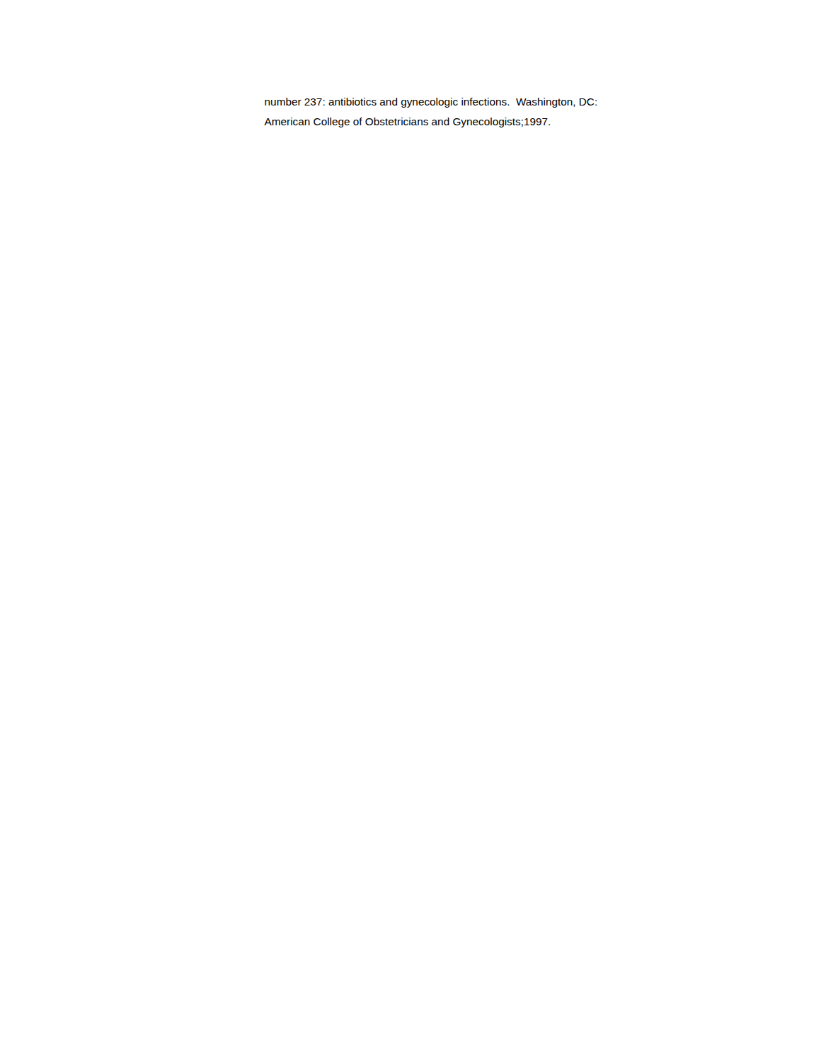number 237: antibiotics and gynecologic infections. Washington, DC: American College of Obstetricians and Gynecologists;1997.